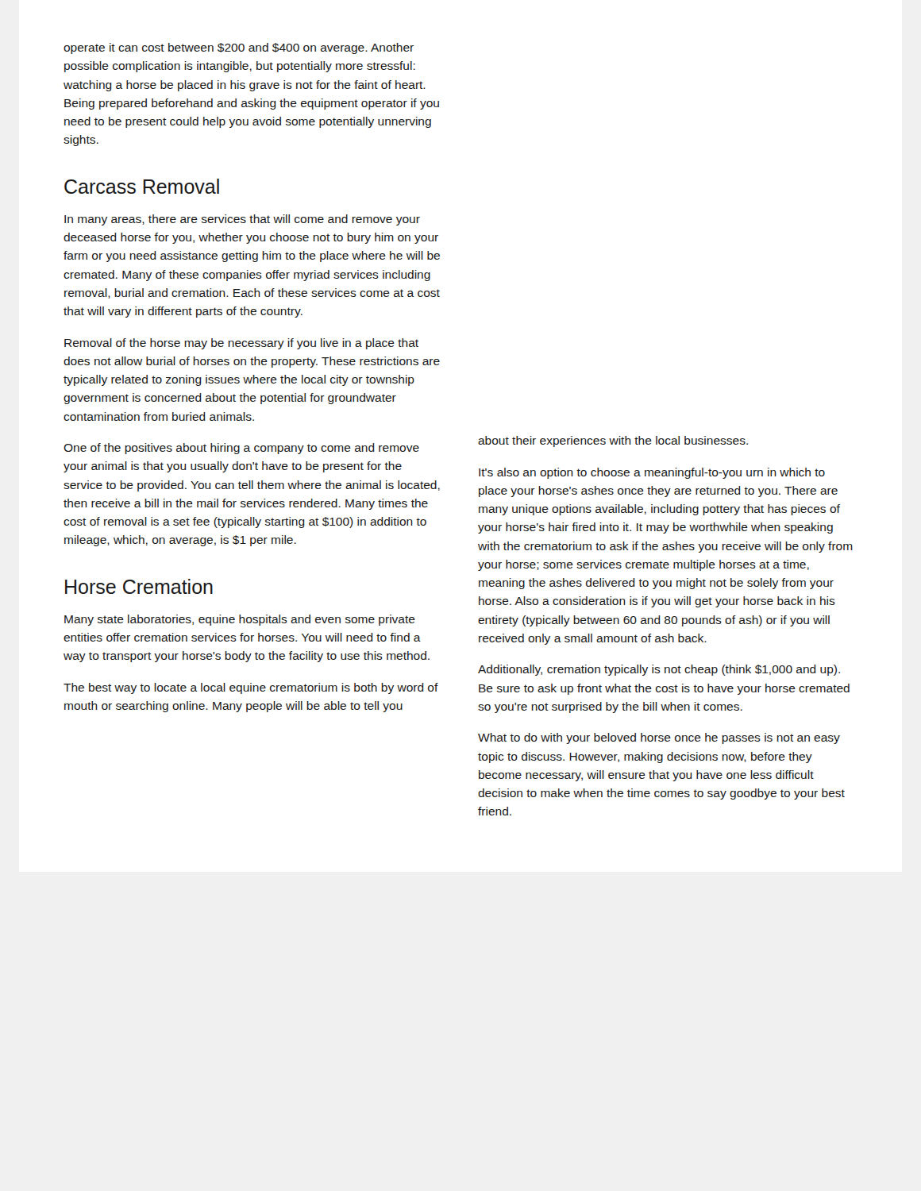operate it can cost between $200 and $400 on average. Another possible complication is intangible, but potentially more stressful: watching a horse be placed in his grave is not for the faint of heart. Being prepared beforehand and asking the equipment operator if you need to be present could help you avoid some potentially unnerving sights.
Carcass Removal
In many areas, there are services that will come and remove your deceased horse for you, whether you choose not to bury him on your farm or you need assistance getting him to the place where he will be cremated. Many of these companies offer myriad services including removal, burial and cremation. Each of these services come at a cost that will vary in different parts of the country.
Removal of the horse may be necessary if you live in a place that does not allow burial of horses on the property. These restrictions are typically related to zoning issues where the local city or township government is concerned about the potential for groundwater contamination from buried animals.
One of the positives about hiring a company to come and remove your animal is that you usually don't have to be present for the service to be provided. You can tell them where the animal is located, then receive a bill in the mail for services rendered. Many times the cost of removal is a set fee (typically starting at $100) in addition to mileage, which, on average, is $1 per mile.
Horse Cremation
Many state laboratories, equine hospitals and even some private entities offer cremation services for horses. You will need to find a way to transport your horse's body to the facility to use this method.
The best way to locate a local equine crematorium is both by word of mouth or searching online. Many people will be able to tell you
about their experiences with the local businesses.
It's also an option to choose a meaningful-to-you urn in which to place your horse's ashes once they are returned to you. There are many unique options available, including pottery that has pieces of your horse's hair fired into it. It may be worthwhile when speaking with the crematorium to ask if the ashes you receive will be only from your horse; some services cremate multiple horses at a time, meaning the ashes delivered to you might not be solely from your horse. Also a consideration is if you will get your horse back in his entirety (typically between 60 and 80 pounds of ash) or if you will received only a small amount of ash back.
Additionally, cremation typically is not cheap (think $1,000 and up). Be sure to ask up front what the cost is to have your horse cremated so you're not surprised by the bill when it comes.
What to do with your beloved horse once he passes is not an easy topic to discuss. However, making decisions now, before they become necessary, will ensure that you have one less difficult decision to make when the time comes to say goodbye to your best friend.